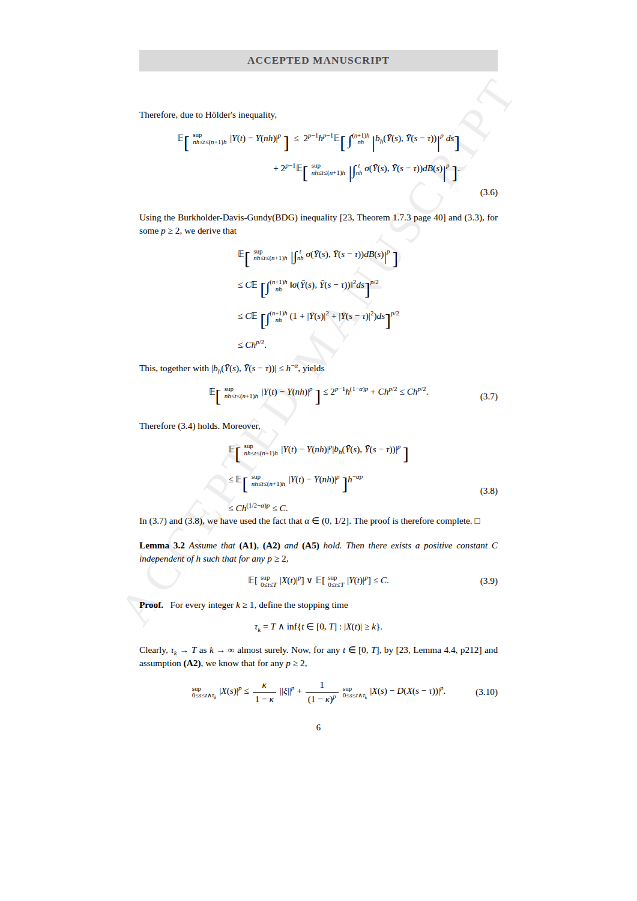ACCEPTED MANUSCRIPT
ACCEPTED MANUSCRIPT
Therefore, due to Hölder's inequality,
𝔼[ sup nh≤t≤(n+1)h |Y(t) − Y(nh)|p ] ≤ 2p−1hp−1𝔼[ ∫(n+1)h nh |bh(Ȳ(s), Ȳ(s − τ))|p ds] + 2p−1𝔼[ sup nh≤t≤(n+1)h |∫tnh σ(Ȳ(s), Ȳ(s − τ))dB(s)|p ].
(3.6)
Using the Burkholder-Davis-Gundy(BDG) inequality [23, Theorem 1.7.3 page 40] and (3.3), for some p ≥ 2, we derive that
𝔼[ sup nh≤t≤(n+1)h |∫tnh σ(Ȳ(s), Ȳ(s − τ))dB(s)|p ] ≤ C𝔼 [∫(n+1)h nh ‖σ(Ȳ(s), Ȳ(s − τ))‖2ds]p/2 ≤ C𝔼 [∫(n+1)h nh (1 + |Ȳ(s)|2 + |Ȳ(s − τ)|2)ds]p/2 ≤ Chp/2.
This, together with |bh(Ȳ(s), Ȳ(s − τ))| ≤ h−α, yields
𝔼[ sup nh≤t≤(n+1)h |Y(t) − Y(nh)|p ] ≤ 2p−1h(1−α)p + Chp/2 ≤ Chp/2. (3.7)
Therefore (3.4) holds. Moreover,
𝔼[ sup nh≤t≤(n+1)h |Y(t) − Y(nh)|p|bh(Ȳ(s), Ȳ(s − τ))|p ] ≤ 𝔼[ sup nh≤t≤(n+1)h |Y(t) − Y(nh)|p ] h−αp ≤ Ch(1/2−α)p ≤ C.
(3.8)
In (3.7) and (3.8), we have used the fact that α ∈ (0, 1/2]. The proof is therefore complete. □
Lemma 3.2 Assume that (A1), (A2) and (A5) hold. Then there exists a positive constant C independent of h such that for any p ≥ 2,
𝔼[ sup 0≤t≤T |X(t)|p] ∨ 𝔼[ sup 0≤t≤T |Y(t)|p] ≤ C. (3.9)
Proof. For every integer k ≥ 1, define the stopping time
τk = T ∧ inf{t ∈ [0, T] : |X(t)| ≥ k}.
Clearly, τk → T as k → ∞ almost surely. Now, for any t ∈ [0, T], by [23, Lemma 4.4, p212] and assumption (A2), we know that for any p ≥ 2,
sup 0≤s≤t∧τk |X(s)|p ≤ κ 1 − κ ||ξ||p + 1(1 − κ)p sup 0≤s≤t∧τk |X(s) − D(X(s − τ))|p. (3.10)
6